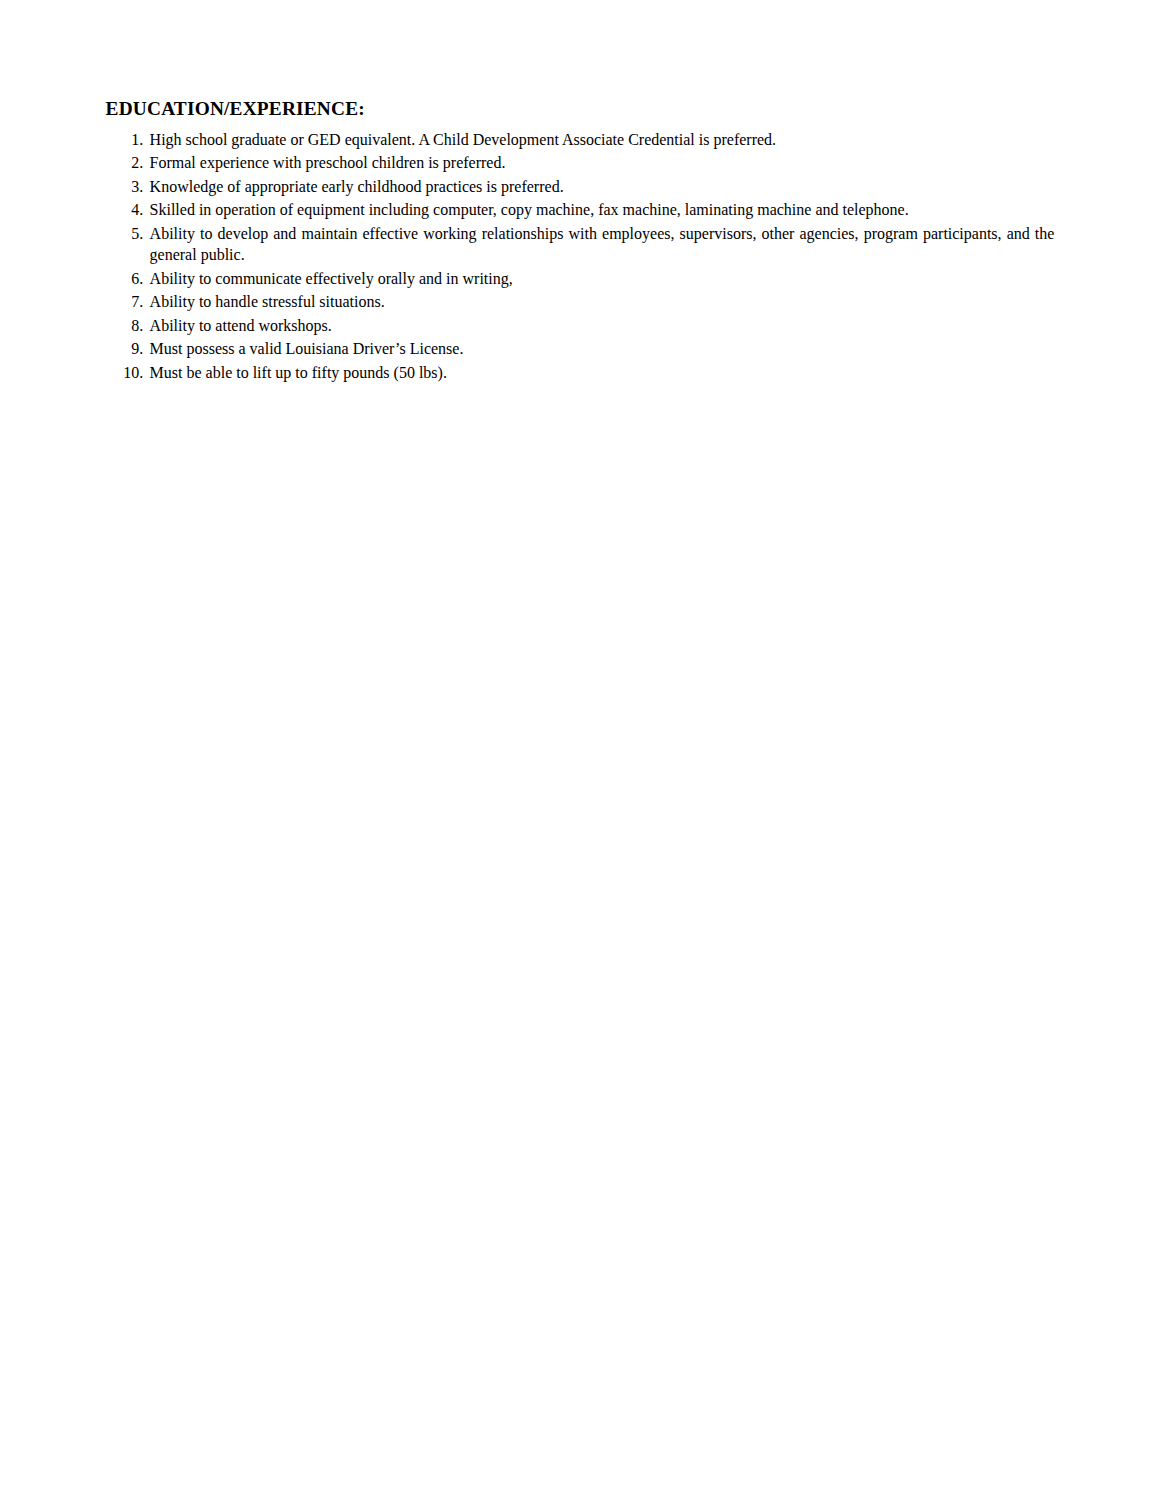EDUCATION/EXPERIENCE:
High school graduate or GED equivalent. A Child Development Associate Credential is preferred.
Formal experience with preschool children is preferred.
Knowledge of appropriate early childhood practices is preferred.
Skilled in operation of equipment including computer, copy machine, fax machine, laminating machine and telephone.
Ability to develop and maintain effective working relationships with employees, supervisors, other agencies, program participants, and the general public.
Ability to communicate effectively orally and in writing,
Ability to handle stressful situations.
Ability to attend workshops.
Must possess a valid Louisiana Driver’s License.
Must be able to lift up to fifty pounds (50 lbs).